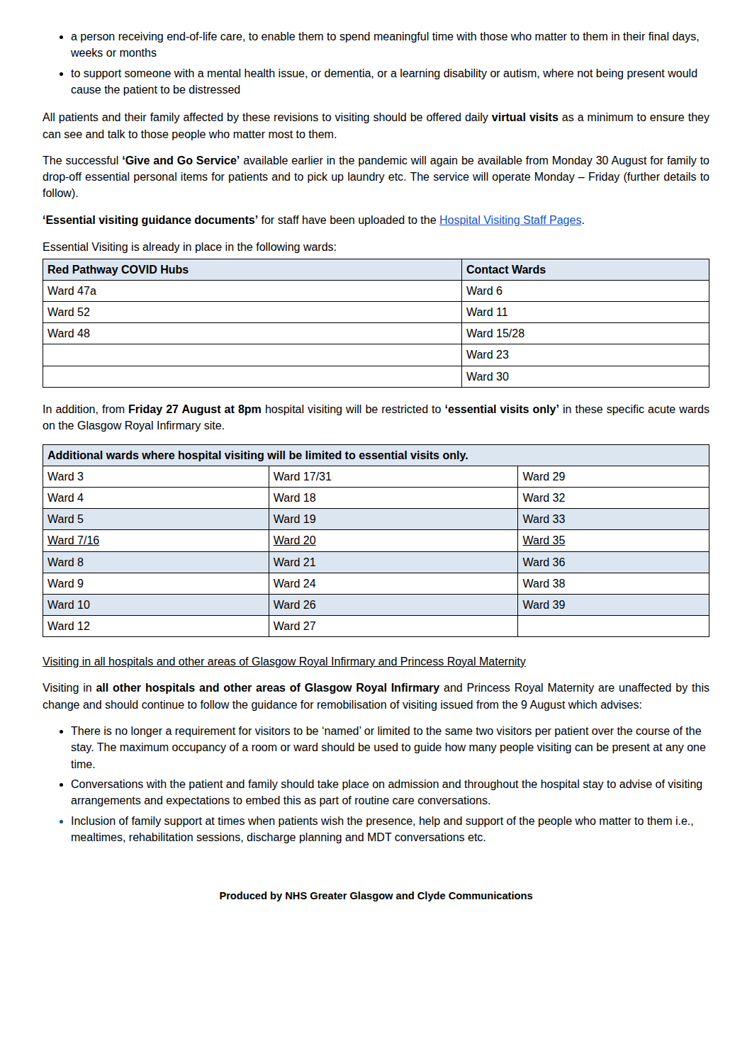a person receiving end-of-life care, to enable them to spend meaningful time with those who matter to them in their final days, weeks or months
to support someone with a mental health issue, or dementia, or a learning disability or autism, where not being present would cause the patient to be distressed
All patients and their family affected by these revisions to visiting should be offered daily virtual visits as a minimum to ensure they can see and talk to those people who matter most to them.
The successful ‘Give and Go Service’ available earlier in the pandemic will again be available from Monday 30 August for family to drop-off essential personal items for patients and to pick up laundry etc. The service will operate Monday – Friday (further details to follow).
‘Essential visiting guidance documents’ for staff have been uploaded to the Hospital Visiting Staff Pages.
Essential Visiting is already in place in the following wards:
| Red Pathway COVID Hubs | Contact Wards |
| --- | --- |
| Ward 47a | Ward 6 |
| Ward 52 | Ward 11 |
| Ward 48 | Ward 15/28 |
| | Ward 23 |
| | Ward 30 |
In addition, from Friday 27 August at 8pm hospital visiting will be restricted to ‘essential visits only’ in these specific acute wards on the Glasgow Royal Infirmary site.
| Additional wards where hospital visiting will be limited to essential visits only. |
| --- |
| Ward 3 | Ward 17/31 | Ward 29 |
| Ward 4 | Ward 18 | Ward 32 |
| Ward 5 | Ward 19 | Ward 33 |
| Ward 7/16 | Ward 20 | Ward 35 |
| Ward 8 | Ward 21 | Ward 36 |
| Ward 9 | Ward 24 | Ward 38 |
| Ward 10 | Ward 26 | Ward 39 |
| Ward 12 | Ward 27 | |
Visiting in all hospitals and other areas of Glasgow Royal Infirmary and Princess Royal Maternity
Visiting in all other hospitals and other areas of Glasgow Royal Infirmary and Princess Royal Maternity are unaffected by this change and should continue to follow the guidance for remobilisation of visiting issued from the 9 August which advises:
There is no longer a requirement for visitors to be ‘named’ or limited to the same two visitors per patient over the course of the stay. The maximum occupancy of a room or ward should be used to guide how many people visiting can be present at any one time.
Conversations with the patient and family should take place on admission and throughout the hospital stay to advise of visiting arrangements and expectations to embed this as part of routine care conversations.
Inclusion of family support at times when patients wish the presence, help and support of the people who matter to them i.e., mealtimes, rehabilitation sessions, discharge planning and MDT conversations etc.
Produced by NHS Greater Glasgow and Clyde Communications